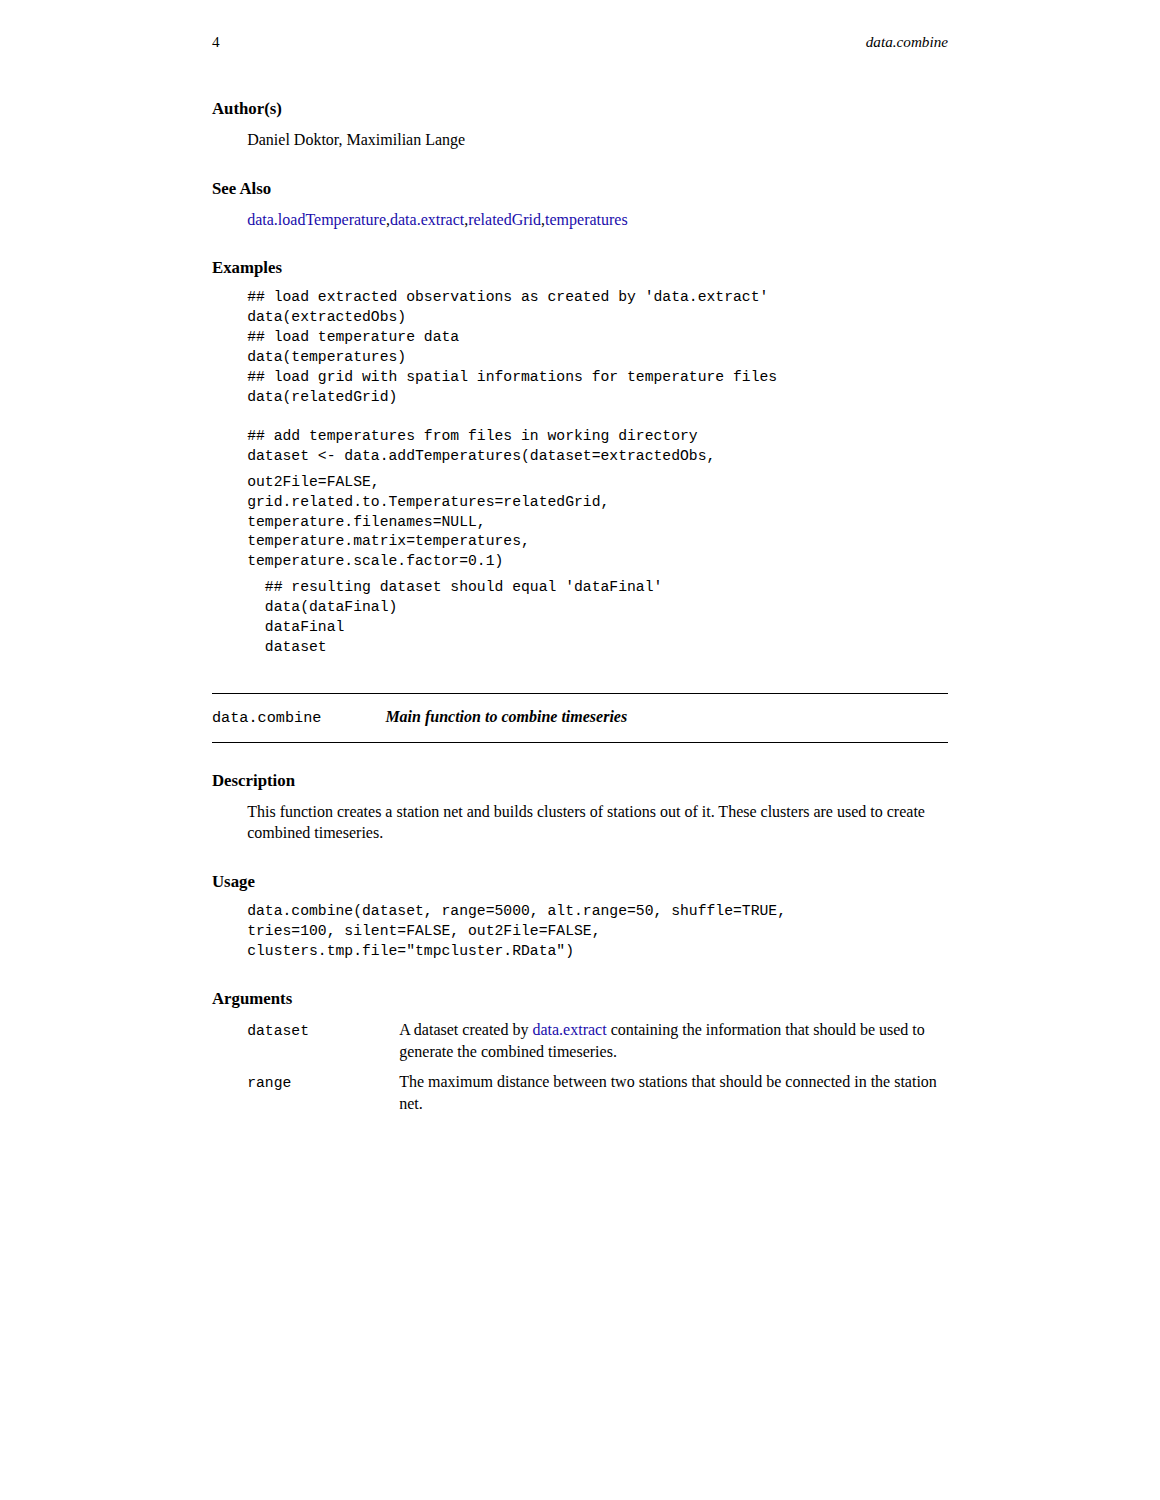4 data.combine
Author(s)
Daniel Doktor, Maximilian Lange
See Also
data.loadTemperature,data.extract,relatedGrid,temperatures
Examples
## load extracted observations as created by 'data.extract'
data(extractedObs)
## load temperature data
data(temperatures)
## load grid with spatial informations for temperature files
data(relatedGrid)

## add temperatures from files in working directory
dataset <- data.addTemperatures(dataset=extractedObs,
out2File=FALSE,
grid.related.to.Temperatures=relatedGrid,
temperature.filenames=NULL,
temperature.matrix=temperatures,
temperature.scale.factor=0.1)
  ## resulting dataset should equal 'dataFinal'
  data(dataFinal)
  dataFinal
  dataset
data.combine Main function to combine timeseries
Description
This function creates a station net and builds clusters of stations out of it. These clusters are used to create combined timeseries.
Usage
data.combine(dataset, range=5000, alt.range=50, shuffle=TRUE,
tries=100, silent=FALSE, out2File=FALSE,
clusters.tmp.file="tmpcluster.RData")
Arguments
dataset
A dataset created by data.extract containing the information that should be used to generate the combined timeseries.
range
The maximum distance between two stations that should be connected in the station net.